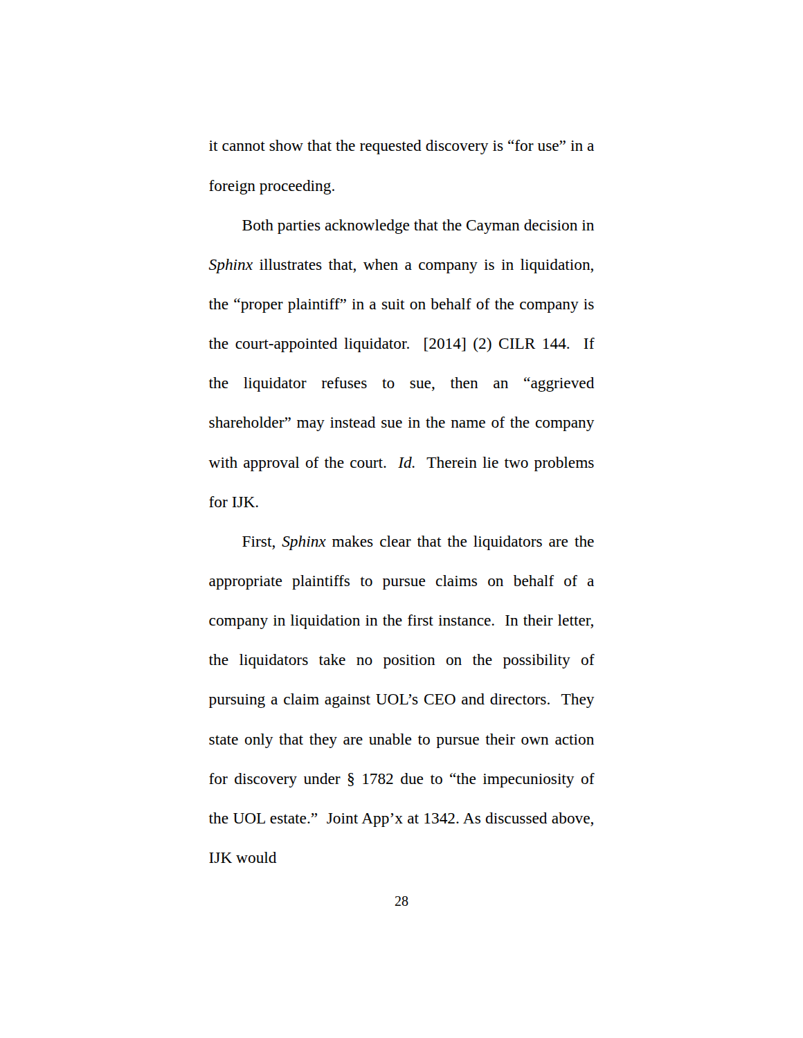it cannot show that the requested discovery is “for use” in a foreign proceeding.
Both parties acknowledge that the Cayman decision in Sphinx illustrates that, when a company is in liquidation, the “proper plaintiff” in a suit on behalf of the company is the court-appointed liquidator. [2014] (2) CILR 144. If the liquidator refuses to sue, then an “aggrieved shareholder” may instead sue in the name of the company with approval of the court. Id. Therein lie two problems for IJK.
First, Sphinx makes clear that the liquidators are the appropriate plaintiffs to pursue claims on behalf of a company in liquidation in the first instance. In their letter, the liquidators take no position on the possibility of pursuing a claim against UOL’s CEO and directors. They state only that they are unable to pursue their own action for discovery under § 1782 due to “the impecuniosity of the UOL estate.” Joint App’x at 1342. As discussed above, IJK would
28